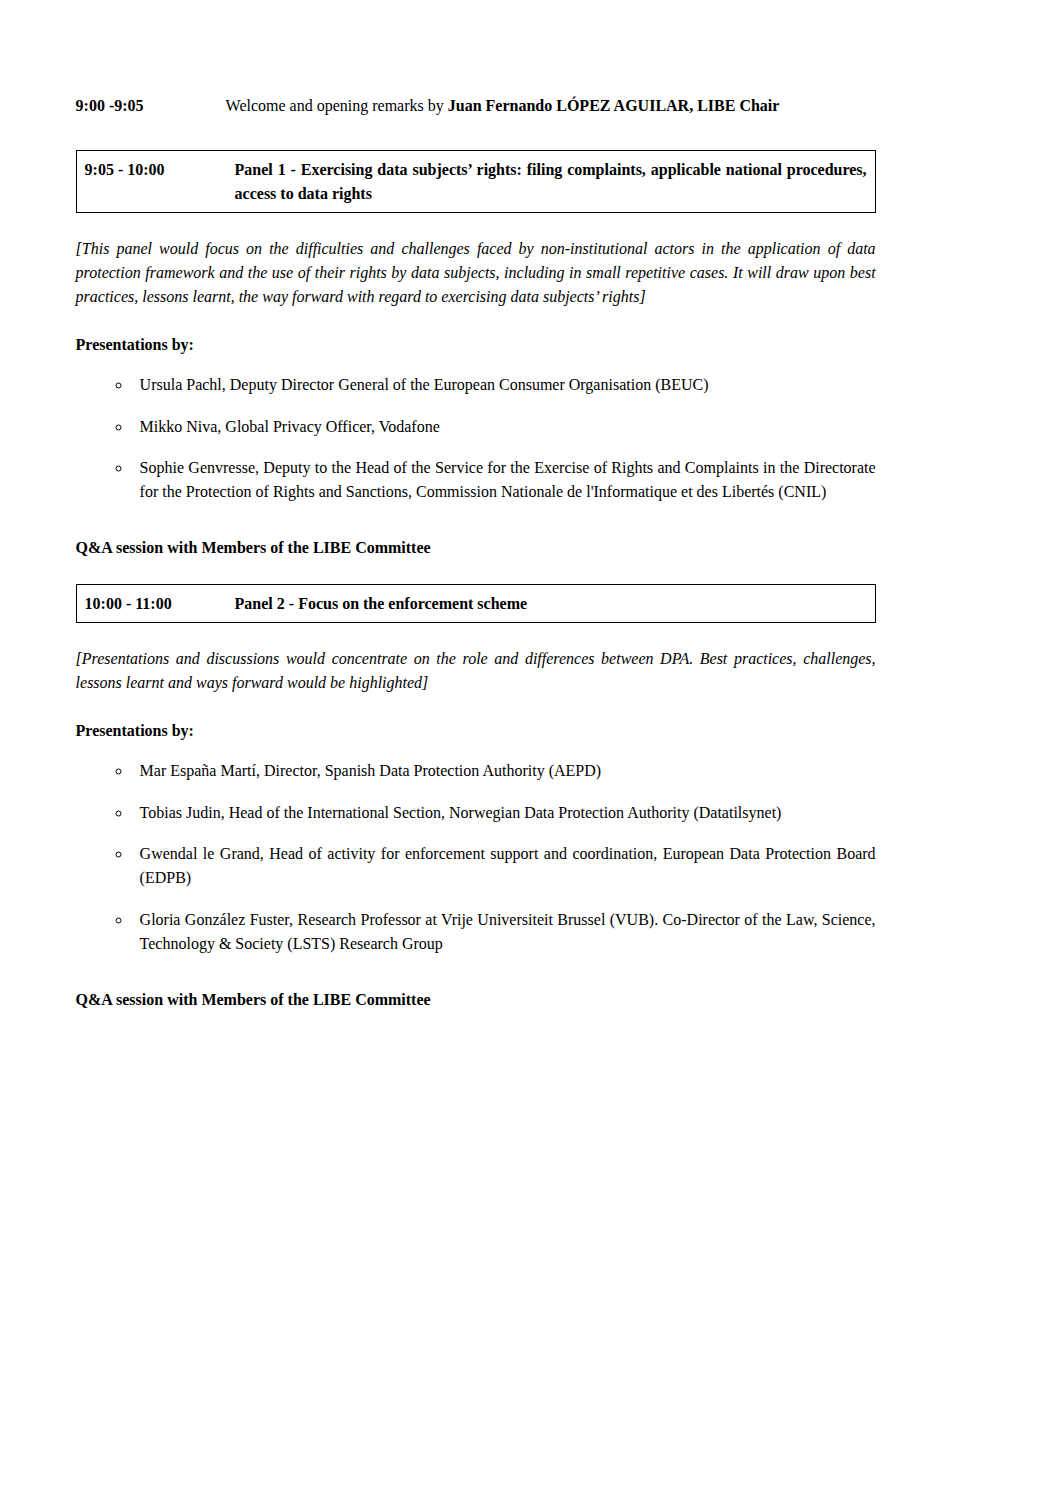9:00 -9:05
Welcome and opening remarks by Juan Fernando LÓPEZ AGUILAR, LIBE Chair
9:05 - 10:00
Panel 1 - Exercising data subjects’ rights: filing complaints, applicable national procedures, access to data rights
[This panel would focus on the difficulties and challenges faced by non-institutional actors in the application of data protection framework and the use of their rights by data subjects, including in small repetitive cases. It will draw upon best practices, lessons learnt, the way forward with regard to exercising data subjects’ rights]
Presentations by:
Ursula Pachl, Deputy Director General of the European Consumer Organisation (BEUC)
Mikko Niva, Global Privacy Officer, Vodafone
Sophie Genvresse, Deputy to the Head of the Service for the Exercise of Rights and Complaints in the Directorate for the Protection of Rights and Sanctions, Commission Nationale de l'Informatique et des Libertés (CNIL)
Q&A session with Members of the LIBE Committee
10:00 - 11:00
Panel 2 - Focus on the enforcement scheme
[Presentations and discussions would concentrate on the role and differences between DPA. Best practices, challenges, lessons learnt and ways forward would be highlighted]
Presentations by:
Mar España Martí, Director, Spanish Data Protection Authority (AEPD)
Tobias Judin, Head of the International Section, Norwegian Data Protection Authority (Datatilsynet)
Gwendal le Grand, Head of activity for enforcement support and coordination, European Data Protection Board (EDPB)
Gloria González Fuster, Research Professor at Vrije Universiteit Brussel (VUB). Co-Director of the Law, Science, Technology & Society (LSTS) Research Group
Q&A session with Members of the LIBE Committee